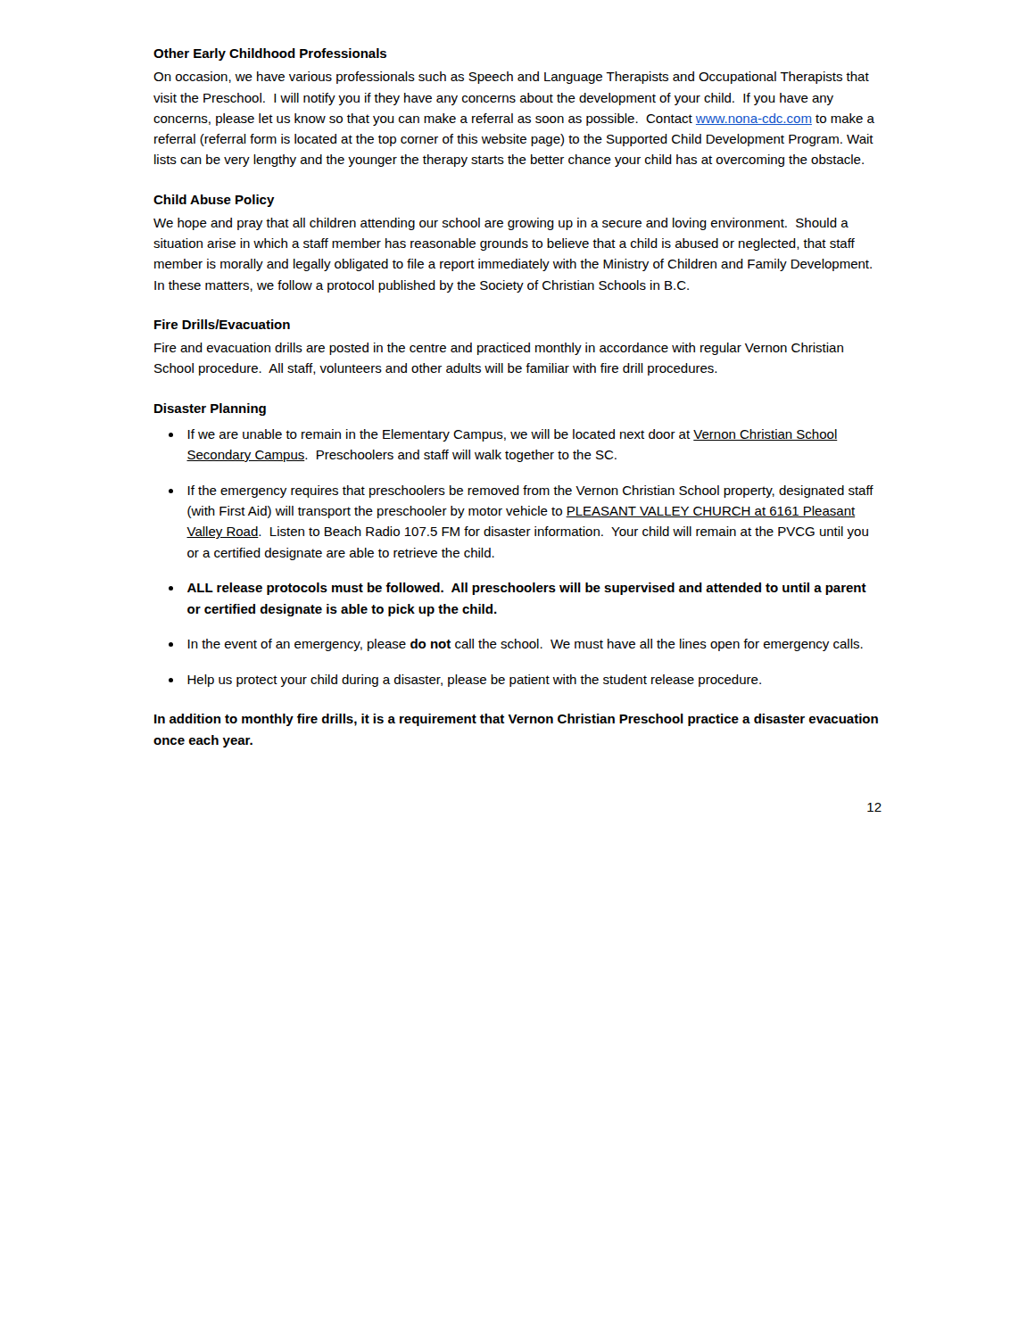Other Early Childhood Professionals
On occasion, we have various professionals such as Speech and Language Therapists and Occupational Therapists that visit the Preschool. I will notify you if they have any concerns about the development of your child. If you have any concerns, please let us know so that you can make a referral as soon as possible. Contact www.nona-cdc.com to make a referral (referral form is located at the top corner of this website page) to the Supported Child Development Program. Wait lists can be very lengthy and the younger the therapy starts the better chance your child has at overcoming the obstacle.
Child Abuse Policy
We hope and pray that all children attending our school are growing up in a secure and loving environment. Should a situation arise in which a staff member has reasonable grounds to believe that a child is abused or neglected, that staff member is morally and legally obligated to file a report immediately with the Ministry of Children and Family Development. In these matters, we follow a protocol published by the Society of Christian Schools in B.C.
Fire Drills/Evacuation
Fire and evacuation drills are posted in the centre and practiced monthly in accordance with regular Vernon Christian School procedure. All staff, volunteers and other adults will be familiar with fire drill procedures.
Disaster Planning
If we are unable to remain in the Elementary Campus, we will be located next door at Vernon Christian School Secondary Campus. Preschoolers and staff will walk together to the SC.
If the emergency requires that preschoolers be removed from the Vernon Christian School property, designated staff (with First Aid) will transport the preschooler by motor vehicle to PLEASANT VALLEY CHURCH at 6161 Pleasant Valley Road. Listen to Beach Radio 107.5 FM for disaster information. Your child will remain at the PVCG until you or a certified designate are able to retrieve the child.
ALL release protocols must be followed. All preschoolers will be supervised and attended to until a parent or certified designate is able to pick up the child.
In the event of an emergency, please do not call the school. We must have all the lines open for emergency calls.
Help us protect your child during a disaster, please be patient with the student release procedure.
In addition to monthly fire drills, it is a requirement that Vernon Christian Preschool practice a disaster evacuation once each year.
12